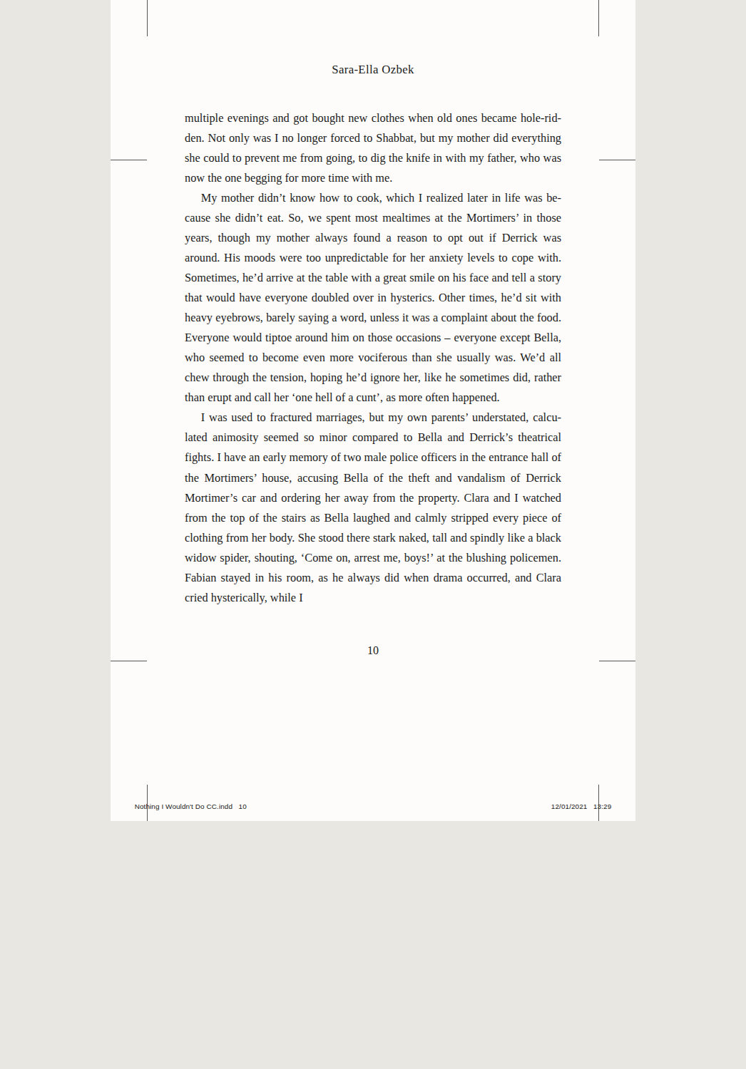Sara-Ella Ozbek
multiple evenings and got bought new clothes when old ones became hole-ridden. Not only was I no longer forced to Shabbat, but my mother did everything she could to prevent me from going, to dig the knife in with my father, who was now the one begging for more time with me.
My mother didn’t know how to cook, which I realized later in life was because she didn’t eat. So, we spent most mealtimes at the Mortimers’ in those years, though my mother always found a reason to opt out if Derrick was around. His moods were too unpredictable for her anxiety levels to cope with. Sometimes, he’d arrive at the table with a great smile on his face and tell a story that would have everyone doubled over in hysterics. Other times, he’d sit with heavy eyebrows, barely saying a word, unless it was a complaint about the food. Everyone would tiptoe around him on those occasions – everyone except Bella, who seemed to become even more vociferous than she usually was. We’d all chew through the tension, hoping he’d ignore her, like he sometimes did, rather than erupt and call her ‘one hell of a cunt’, as more often happened.
I was used to fractured marriages, but my own parents’ understated, calculated animosity seemed so minor compared to Bella and Derrick’s theatrical fights. I have an early memory of two male police officers in the entrance hall of the Mortimers’ house, accusing Bella of the theft and vandalism of Derrick Mortimer’s car and ordering her away from the property. Clara and I watched from the top of the stairs as Bella laughed and calmly stripped every piece of clothing from her body. She stood there stark naked, tall and spindly like a black widow spider, shouting, ‘Come on, arrest me, boys!’ at the blushing policemen. Fabian stayed in his room, as he always did when drama occurred, and Clara cried hysterically, while I
10
Nothing I Wouldn't Do CC.indd 10 12/01/2021 13:29